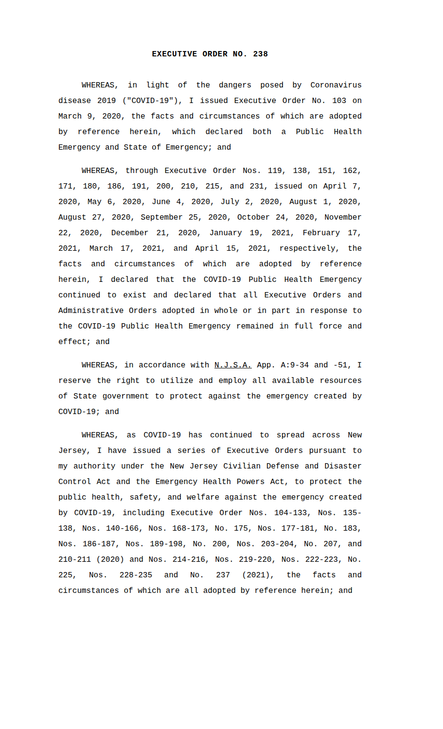Executive Order No. 238
WHEREAS, in light of the dangers posed by Coronavirus disease 2019 ("COVID-19"), I issued Executive Order No. 103 on March 9, 2020, the facts and circumstances of which are adopted by reference herein, which declared both a Public Health Emergency and State of Emergency; and
WHEREAS, through Executive Order Nos. 119, 138, 151, 162, 171, 180, 186, 191, 200, 210, 215, and 231, issued on April 7, 2020, May 6, 2020, June 4, 2020, July 2, 2020, August 1, 2020, August 27, 2020, September 25, 2020, October 24, 2020, November 22, 2020, December 21, 2020, January 19, 2021, February 17, 2021, March 17, 2021, and April 15, 2021, respectively, the facts and circumstances of which are adopted by reference herein, I declared that the COVID-19 Public Health Emergency continued to exist and declared that all Executive Orders and Administrative Orders adopted in whole or in part in response to the COVID-19 Public Health Emergency remained in full force and effect; and
WHEREAS, in accordance with N.J.S.A. App. A:9-34 and -51, I reserve the right to utilize and employ all available resources of State government to protect against the emergency created by COVID-19; and
WHEREAS, as COVID-19 has continued to spread across New Jersey, I have issued a series of Executive Orders pursuant to my authority under the New Jersey Civilian Defense and Disaster Control Act and the Emergency Health Powers Act, to protect the public health, safety, and welfare against the emergency created by COVID-19, including Executive Order Nos. 104-133, Nos. 135-138, Nos. 140-166, Nos. 168-173, No. 175, Nos. 177-181, No. 183, Nos. 186-187, Nos. 189-198, No. 200, Nos. 203-204, No. 207, and 210-211 (2020) and Nos. 214-216, Nos. 219-220, Nos. 222-223, No. 225, Nos. 228-235 and No. 237 (2021), the facts and circumstances of which are all adopted by reference herein; and